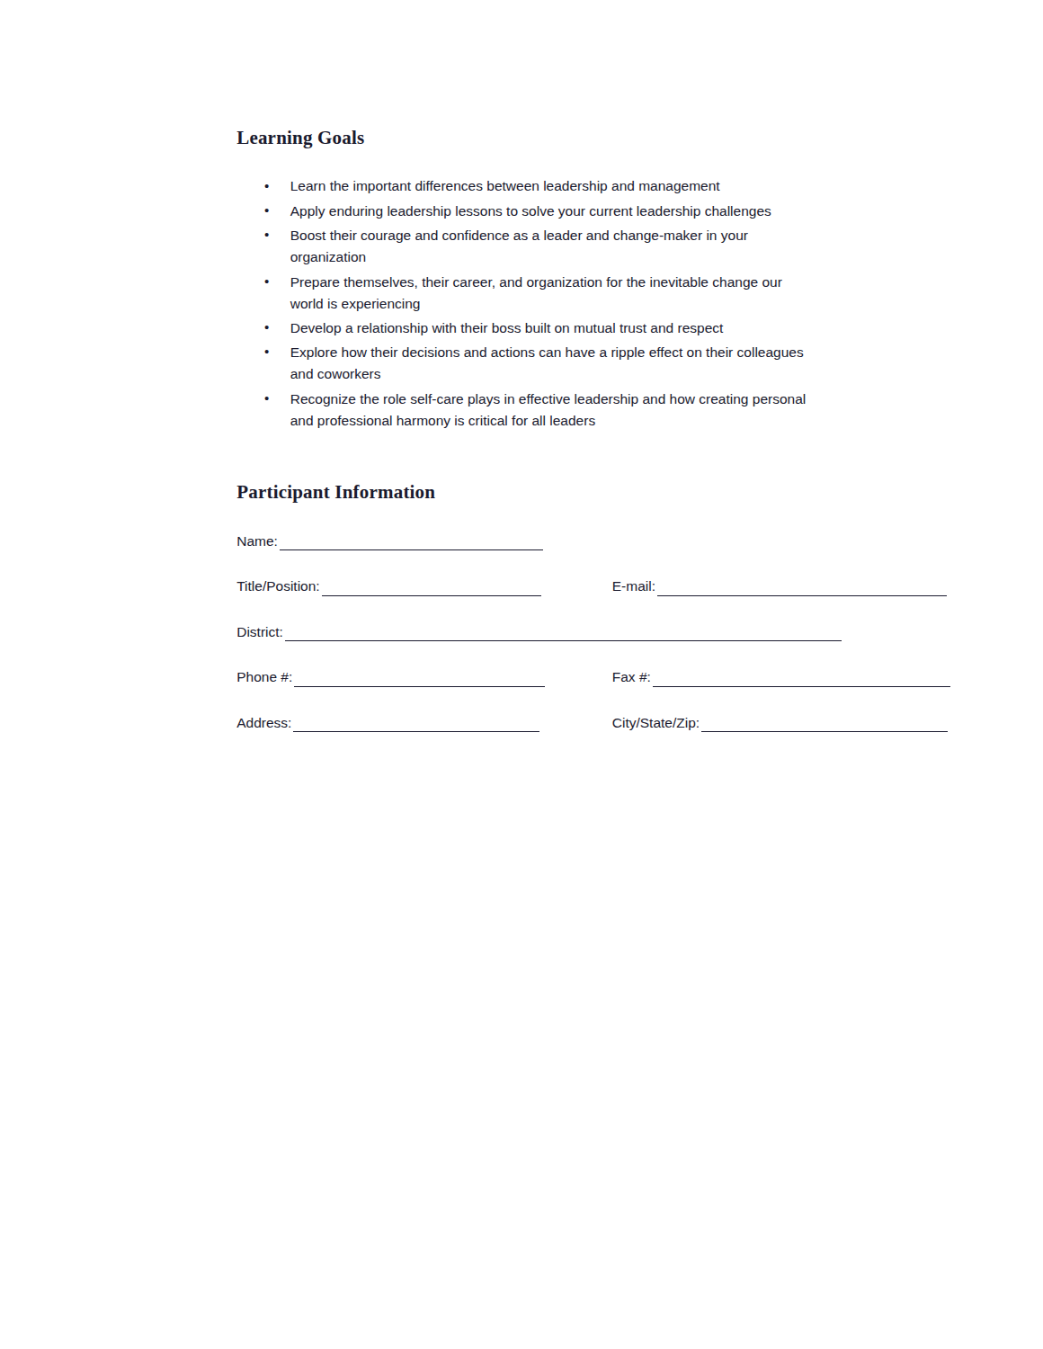Learning Goals
Learn the important differences between leadership and management
Apply enduring leadership lessons to solve your current leadership challenges
Boost their courage and confidence as a leader and change-maker in your organization
Prepare themselves, their career, and organization for the inevitable change our world is experiencing
Develop a relationship with their boss built on mutual trust and respect
Explore how their decisions and actions can have a ripple effect on their colleagues and coworkers
Recognize the role self-care plays in effective leadership and how creating personal and professional harmony is critical for all leaders
Participant Information
Name:
Title/Position:
E-mail:
District:
Phone #:
Fax #:
Address:
City/State/Zip: